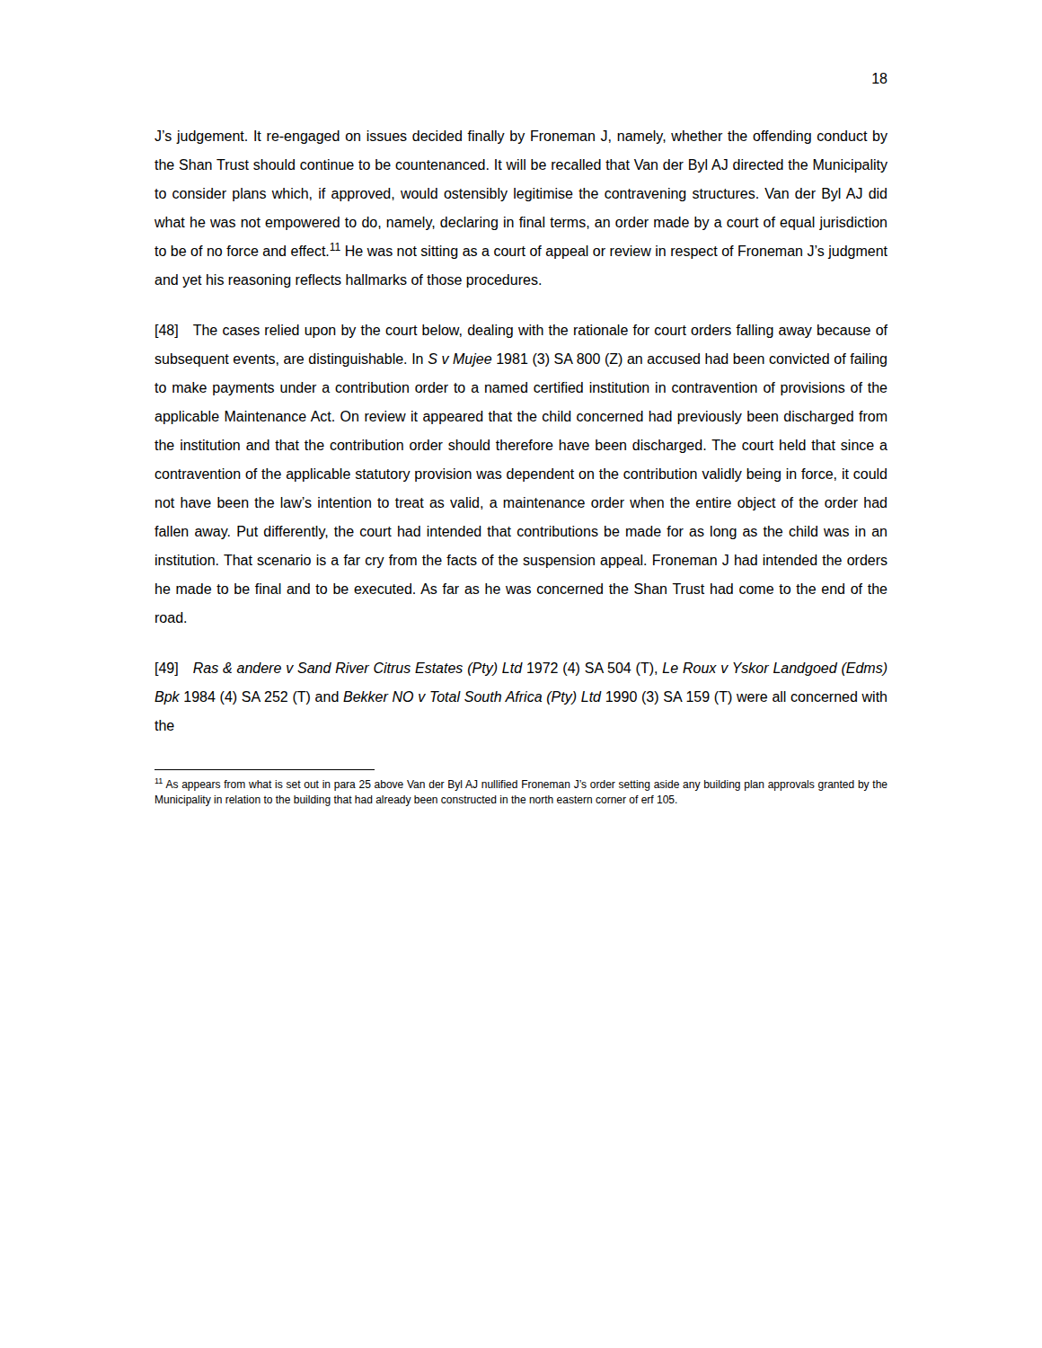18
J’s judgement. It re-engaged on issues decided finally by Froneman J, namely, whether the offending conduct by the Shan Trust should continue to be countenanced. It will be recalled that Van der Byl AJ directed the Municipality to consider plans which, if approved, would ostensibly legitimise the contravening structures. Van der Byl AJ did what he was not empowered to do, namely, declaring in final terms, an order made by a court of equal jurisdiction to be of no force and effect.11 He was not sitting as a court of appeal or review in respect of Froneman J’s judgment and yet his reasoning reflects hallmarks of those procedures.
[48] The cases relied upon by the court below, dealing with the rationale for court orders falling away because of subsequent events, are distinguishable. In S v Mujee 1981 (3) SA 800 (Z) an accused had been convicted of failing to make payments under a contribution order to a named certified institution in contravention of provisions of the applicable Maintenance Act. On review it appeared that the child concerned had previously been discharged from the institution and that the contribution order should therefore have been discharged. The court held that since a contravention of the applicable statutory provision was dependent on the contribution validly being in force, it could not have been the law’s intention to treat as valid, a maintenance order when the entire object of the order had fallen away. Put differently, the court had intended that contributions be made for as long as the child was in an institution. That scenario is a far cry from the facts of the suspension appeal. Froneman J had intended the orders he made to be final and to be executed. As far as he was concerned the Shan Trust had come to the end of the road.
[49] Ras & andere v Sand River Citrus Estates (Pty) Ltd 1972 (4) SA 504 (T), Le Roux v Yskor Landgoed (Edms) Bpk 1984 (4) SA 252 (T) and Bekker NO v Total South Africa (Pty) Ltd 1990 (3) SA 159 (T) were all concerned with the
11 As appears from what is set out in para 25 above Van der Byl AJ nullified Froneman J’s order setting aside any building plan approvals granted by the Municipality in relation to the building that had already been constructed in the north eastern corner of erf 105.